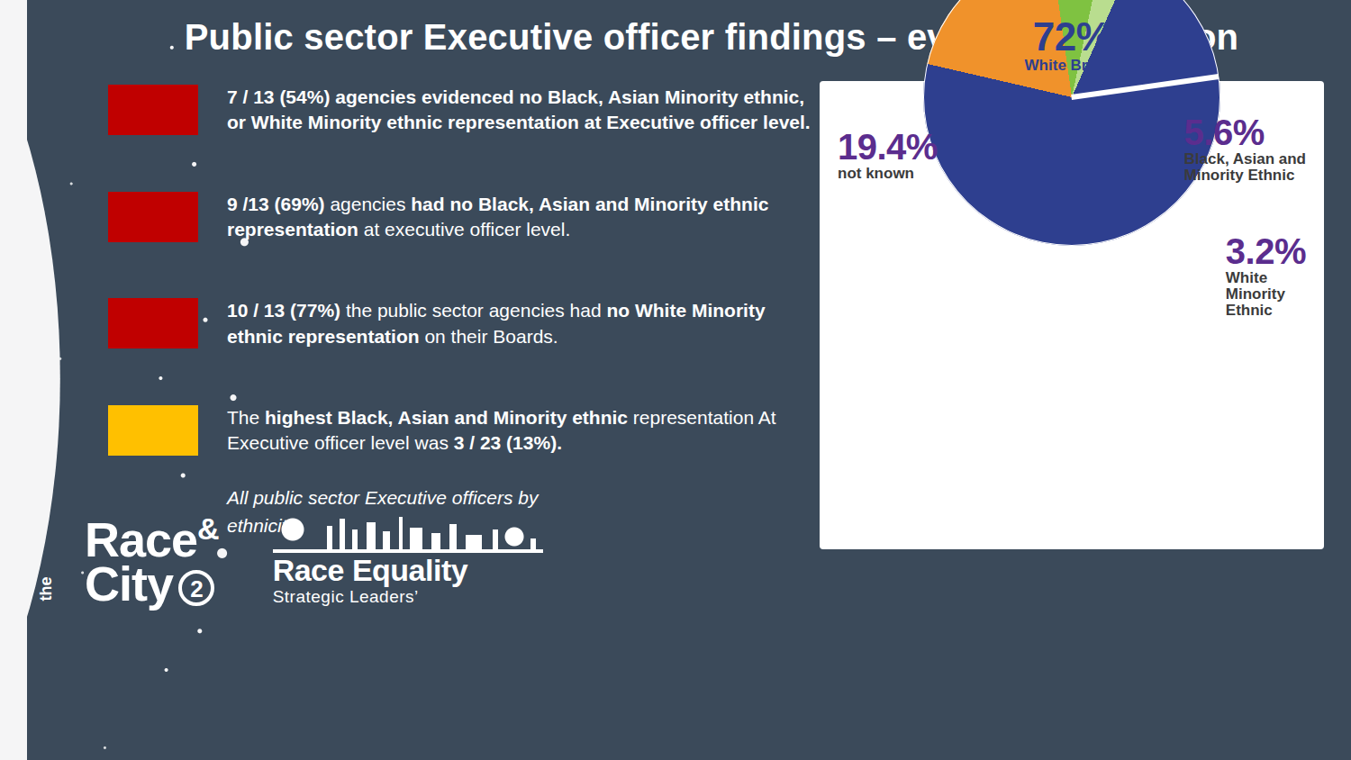Public sector Executive officer findings – evidence for action
7 / 13 (54%) agencies evidenced no Black, Asian Minority ethnic, or White Minority ethnic representation at Executive officer level.
9 /13 (69%) agencies had no Black, Asian and Minority ethnic representation at executive officer level.
10 / 13 (77%) the public sector agencies had no White Minority ethnic representation on their Boards.
The highest Black, Asian and Minority ethnic representation At Executive officer level was 3 / 23 (13%).
All public sector Executive officers by ethnicity
19.4% not known
5.6% Black, Asian and
Minority Ethnic
3.2% White
Minority
Ethnic
72% White British
the Race&
City2
Race Equality
Strategic Leaders’